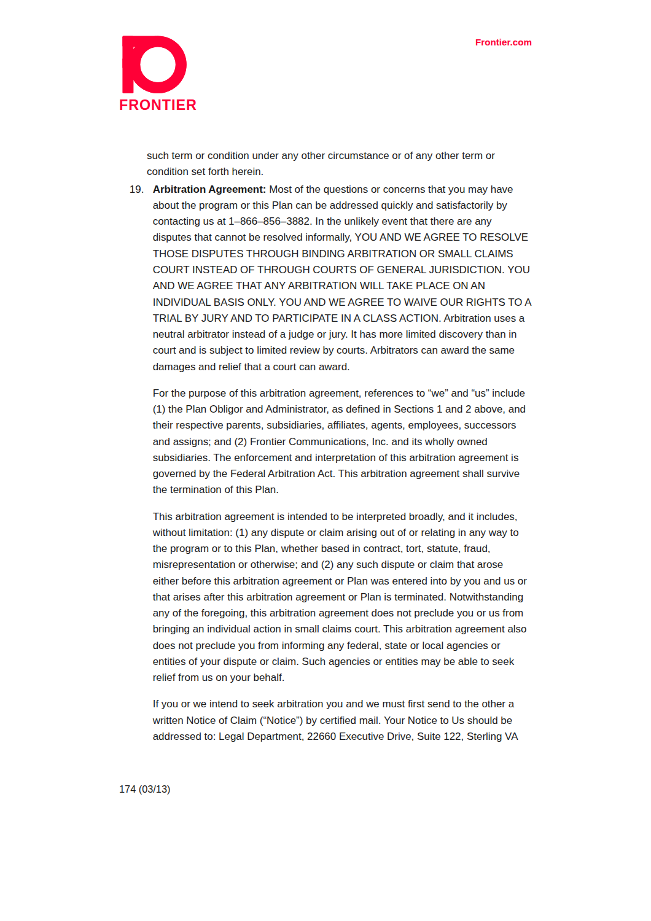FRONTIER
Frontier.com
such term or condition under any other circumstance or of any other term or condition set forth herein.
Arbitration Agreement: Most of the questions or concerns that you may have about the program or this Plan can be addressed quickly and satisfactorily by contacting us at 1–866–856–3882. In the unlikely event that there are any disputes that cannot be resolved informally, you and we agree to resolve those disputes through binding arbitration or small claims court instead of through courts of general jurisdiction. You and we agree that any arbitration will take place on an individual basis only. You and we agree to waive our rights to a trial by jury and to participate in a class action. Arbitration uses a neutral arbitrator instead of a judge or jury. It has more limited discovery than in court and is subject to limited review by courts. Arbitrators can award the same damages and relief that a court can award.
For the purpose of this arbitration agreement, references to “we” and “us” include (1) the Plan Obligor and Administrator, as defined in Sections 1 and 2 above, and their respective parents, subsidiaries, affiliates, agents, employees, successors and assigns; and (2) Frontier Communications, Inc. and its wholly owned subsidiaries. The enforcement and interpretation of this arbitration agreement is governed by the Federal Arbitration Act. This arbitration agreement shall survive the termination of this Plan.
This arbitration agreement is intended to be interpreted broadly, and it includes, without limitation: (1) any dispute or claim arising out of or relating in any way to the program or to this Plan, whether based in contract, tort, statute, fraud, misrepresentation or otherwise; and (2) any such dispute or claim that arose either before this arbitration agreement or Plan was entered into by you and us or that arises after this arbitration agreement or Plan is terminated. Notwithstanding any of the foregoing, this arbitration agreement does not preclude you or us from bringing an individual action in small claims court. This arbitration agreement also does not preclude you from informing any federal, state or local agencies or entities of your dispute or claim. Such agencies or entities may be able to seek relief from us on your behalf.
If you or we intend to seek arbitration you and we must first send to the other a written Notice of Claim (“Notice”) by certified mail. Your Notice to Us should be addressed to: Legal Department, 22660 Executive Drive, Suite 122, Sterling VA
174 (03/13)